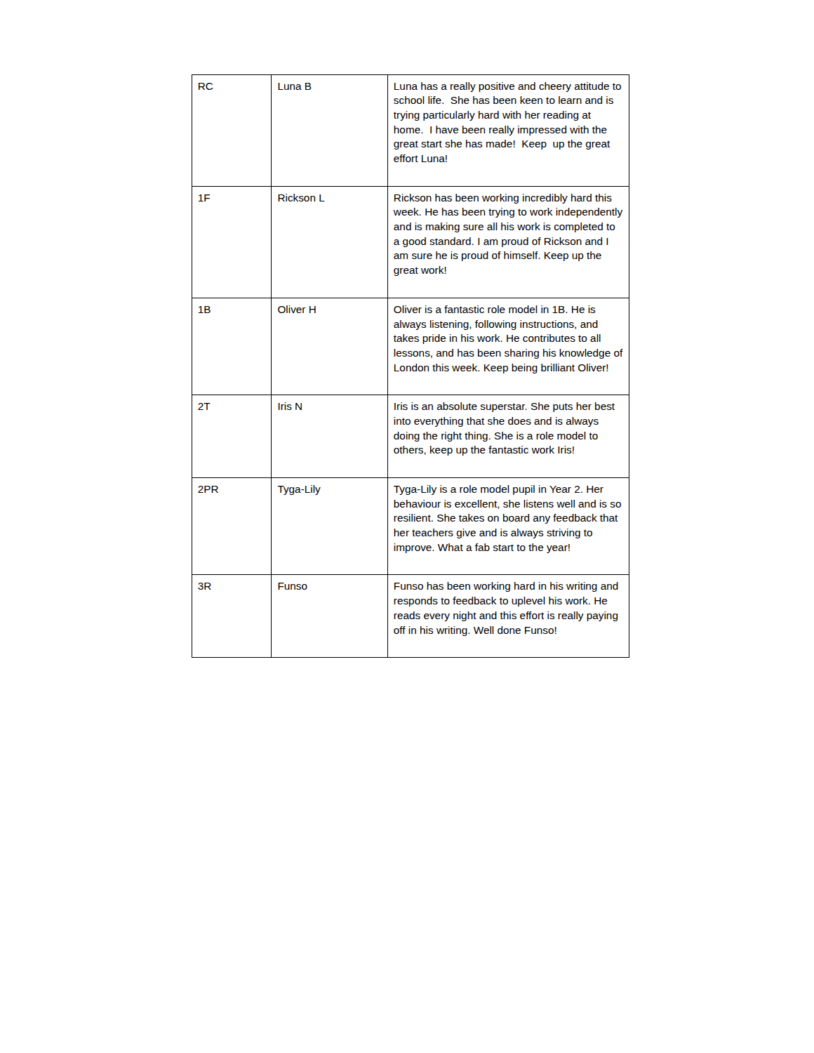| RC | Luna B | Luna has a really positive and cheery attitude to school life. She has been keen to learn and is trying particularly hard with her reading at home. I have been really impressed with the great start she has made! Keep up the great effort Luna! |
| 1F | Rickson L | Rickson has been working incredibly hard this week. He has been trying to work independently and is making sure all his work is completed to a good standard. I am proud of Rickson and I am sure he is proud of himself. Keep up the great work! |
| 1B | Oliver H | Oliver is a fantastic role model in 1B. He is always listening, following instructions, and takes pride in his work. He contributes to all lessons, and has been sharing his knowledge of London this week. Keep being brilliant Oliver! |
| 2T | Iris N | Iris is an absolute superstar. She puts her best into everything that she does and is always doing the right thing. She is a role model to others, keep up the fantastic work Iris! |
| 2PR | Tyga-Lily | Tyga-Lily is a role model pupil in Year 2. Her behaviour is excellent, she listens well and is so resilient. She takes on board any feedback that her teachers give and is always striving to improve. What a fab start to the year! |
| 3R | Funso | Funso has been working hard in his writing and responds to feedback to uplevel his work. He reads every night and this effort is really paying off in his writing. Well done Funso! |